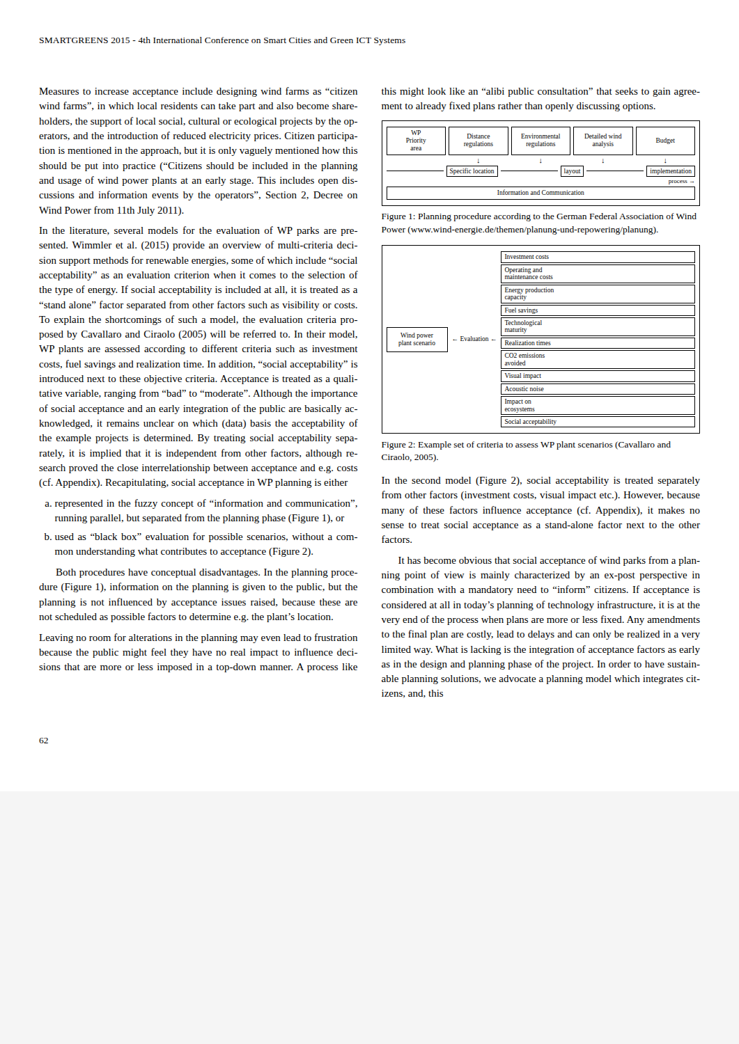SMARTGREENS 2015 - 4th International Conference on Smart Cities and Green ICT Systems
Measures to increase acceptance include designing wind farms as “citizen wind farms”, in which local residents can take part and also become shareholders, the support of local social, cultural or ecological projects by the operators, and the introduction of reduced electricity prices. Citizen participation is mentioned in the approach, but it is only vaguely mentioned how this should be put into practice (“Citizens should be included in the planning and usage of wind power plants at an early stage. This includes open discussions and information events by the operators”, Section 2, Decree on Wind Power from 11th July 2011).
In the literature, several models for the evaluation of WP parks are presented. Wimmler et al. (2015) provide an overview of multi-criteria decision support methods for renewable energies, some of which include “social acceptability” as an evaluation criterion when it comes to the selection of the type of energy. If social acceptability is included at all, it is treated as a “stand alone” factor separated from other factors such as visibility or costs. To explain the shortcomings of such a model, the evaluation criteria proposed by Cavallaro and Ciraolo (2005) will be referred to. In their model, WP plants are assessed according to different criteria such as investment costs, fuel savings and realization time. In addition, “social acceptability” is introduced next to these objective criteria. Acceptance is treated as a qualitative variable, ranging from “bad” to “moderate”. Although the importance of social acceptance and an early integration of the public are basically acknowledged, it remains unclear on which (data) basis the acceptability of the example projects is determined. By treating social acceptability separately, it is implied that it is independent from other factors, although research proved the close interrelationship between acceptance and e.g. costs (cf. Appendix). Recapitulating, social acceptance in WP planning is either
represented in the fuzzy concept of “information and communication”, running parallel, but separated from the planning phase (Figure 1), or
used as “black box” evaluation for possible scenarios, without a common understanding what contributes to acceptance (Figure 2).
Both procedures have conceptual disadvantages. In the planning procedure (Figure 1), information on the planning is given to the public, but the planning is not influenced by acceptance issues raised, because these are not scheduled as possible factors to determine e.g. the plant’s location.
Leaving no room for alterations in the planning may even lead to frustration because the public might feel they have no real impact to influence decisions that are more or less imposed in a top-down manner. A process like this might look like an “alibi public consultation” that seeks to gain agreement to already fixed plans rather than openly discussing options.
WP
Priority
area
Distance
regulations
Environmental
regulations
Detailed wind
analysis
Budget
↓↓↓↓
Specific location
layout
implementation
process →
Information and Communication
Figure 1: Planning procedure according to the German Federal Association of Wind Power (www.wind-energie.de/themen/planung-und-repowering/planung).
Wind power
plant scenario
← Evaluation ←
Investment costs
Operating and
maintenance costs
Energy production
capacity
Fuel savings
Technological
maturity
Realization times
CO2 emissions
avoided
Visual impact
Acoustic noise
Impact on
ecosystems
Social acceptability
Figure 2: Example set of criteria to assess WP plant scenarios (Cavallaro and Ciraolo, 2005).
In the second model (Figure 2), social acceptability is treated separately from other factors (investment costs, visual impact etc.). However, because many of these factors influence acceptance (cf. Appendix), it makes no sense to treat social acceptance as a stand-alone factor next to the other factors.
It has become obvious that social acceptance of wind parks from a planning point of view is mainly characterized by an ex-post perspective in combination with a mandatory need to “inform” citizens. If acceptance is considered at all in today’s planning of technology infrastructure, it is at the very end of the process when plans are more or less fixed. Any amendments to the final plan are costly, lead to delays and can only be realized in a very limited way. What is lacking is the integration of acceptance factors as early as in the design and planning phase of the project. In order to have sustainable planning solutions, we advocate a planning model which integrates citizens, and, this
62